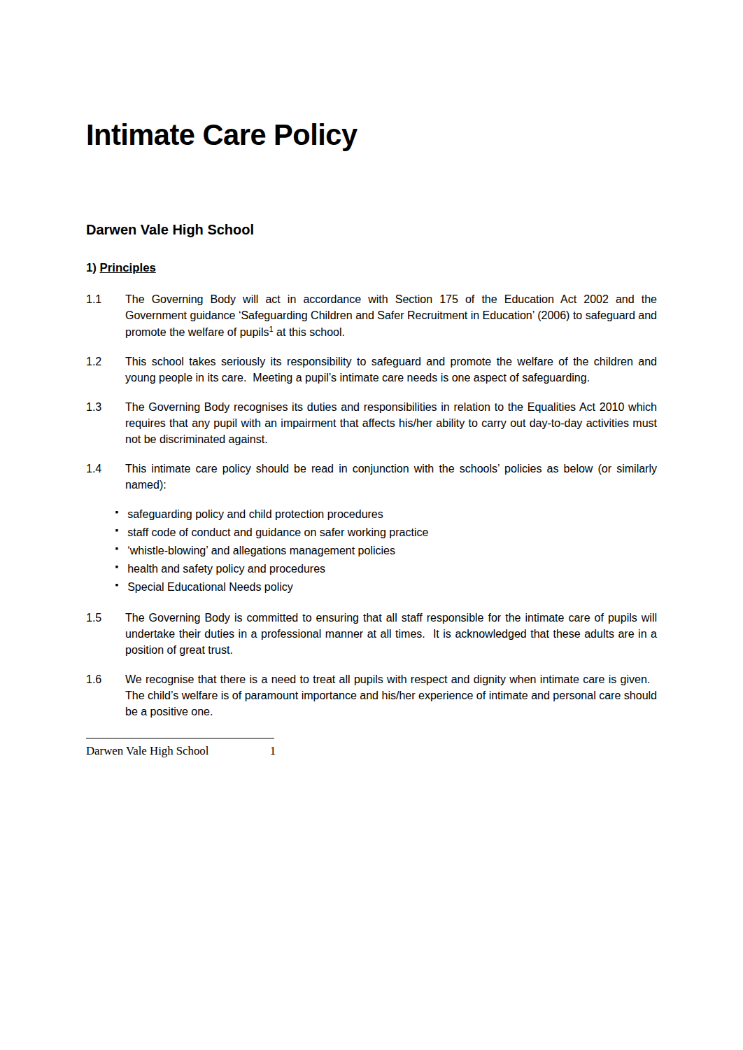Intimate Care Policy
Darwen Vale High School
1) Principles
1.1
The Governing Body will act in accordance with Section 175 of the Education Act 2002 and the Government guidance ‘Safeguarding Children and Safer Recruitment in Education’ (2006) to safeguard and promote the welfare of pupils1 at this school.
1.2
This school takes seriously its responsibility to safeguard and promote the welfare of the children and young people in its care. Meeting a pupil’s intimate care needs is one aspect of safeguarding.
1.3
The Governing Body recognises its duties and responsibilities in relation to the Equalities Act 2010 which requires that any pupil with an impairment that affects his/her ability to carry out day-to-day activities must not be discriminated against.
1.4
This intimate care policy should be read in conjunction with the schools’ policies as below (or similarly named):
safeguarding policy and child protection procedures
staff code of conduct and guidance on safer working practice
‘whistle-blowing’ and allegations management policies
health and safety policy and procedures
Special Educational Needs policy
1.5
The Governing Body is committed to ensuring that all staff responsible for the intimate care of pupils will undertake their duties in a professional manner at all times. It is acknowledged that these adults are in a position of great trust.
1.6
We recognise that there is a need to treat all pupils with respect and dignity when intimate care is given. The child’s welfare is of paramount importance and his/her experience of intimate and personal care should be a positive one.
Darwen Vale High School 1